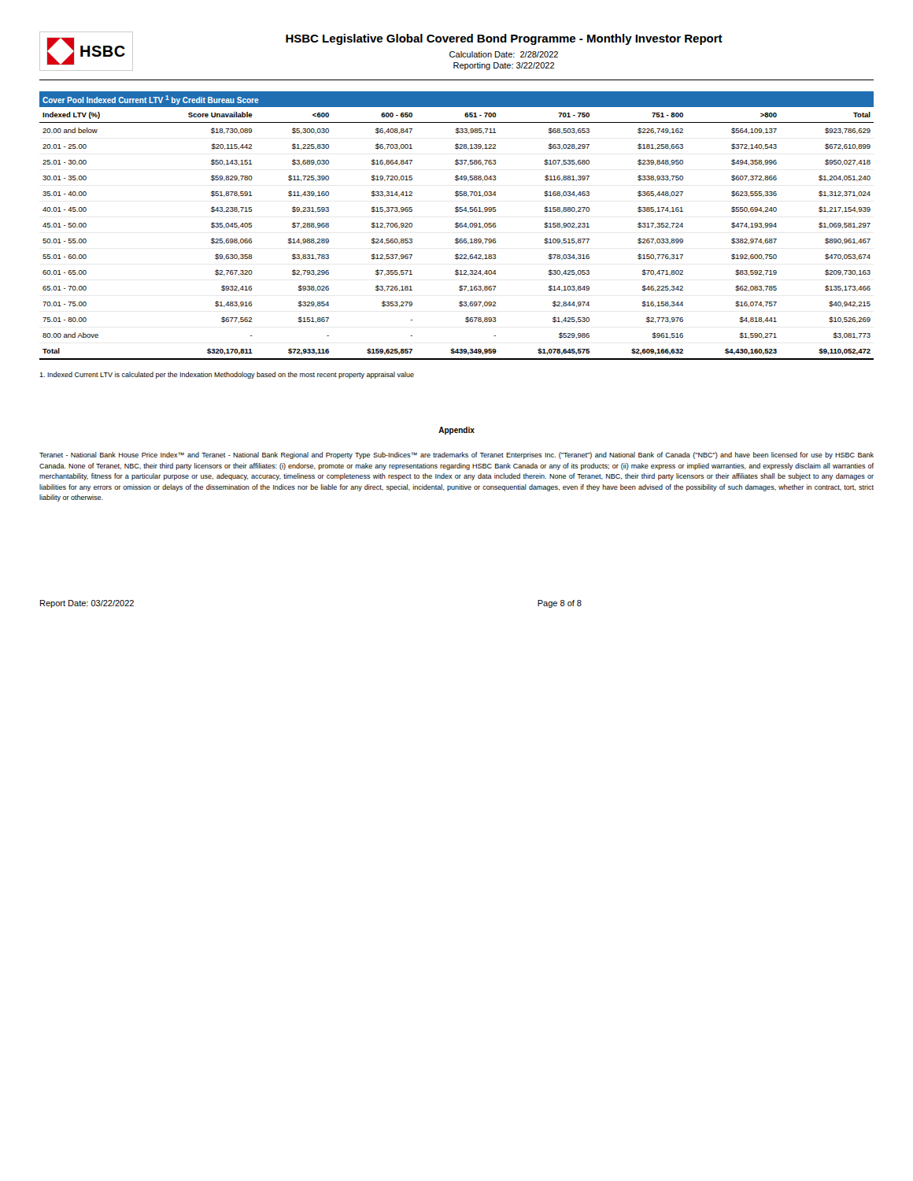HSBC
HSBC Legislative Global Covered Bond Programme - Monthly Investor Report
Calculation Date: 2/28/2022
Reporting Date: 3/22/2022
Cover Pool Indexed Current LTV 1 by Credit Bureau Score
| Indexed LTV (%) | Score Unavailable | <600 | 600 - 650 | 651 - 700 | 701 - 750 | 751 - 800 | >800 | Total |
| --- | --- | --- | --- | --- | --- | --- | --- | --- |
| 20.00 and below | $18,730,089 | $5,300,030 | $6,408,847 | $33,985,711 | $68,503,653 | $226,749,162 | $564,109,137 | $923,786,629 |
| 20.01 - 25.00 | $20,115,442 | $1,225,830 | $6,703,001 | $28,139,122 | $63,028,297 | $181,258,663 | $372,140,543 | $672,610,899 |
| 25.01 - 30.00 | $50,143,151 | $3,689,030 | $16,864,847 | $37,586,763 | $107,535,680 | $239,848,950 | $494,358,996 | $950,027,418 |
| 30.01 - 35.00 | $59,829,780 | $11,725,390 | $19,720,015 | $49,588,043 | $116,881,397 | $338,933,750 | $607,372,866 | $1,204,051,240 |
| 35.01 - 40.00 | $51,878,591 | $11,439,160 | $33,314,412 | $58,701,034 | $168,034,463 | $365,448,027 | $623,555,336 | $1,312,371,024 |
| 40.01 - 45.00 | $43,238,715 | $9,231,593 | $15,373,965 | $54,561,995 | $158,880,270 | $385,174,161 | $550,694,240 | $1,217,154,939 |
| 45.01 - 50.00 | $35,045,405 | $7,288,968 | $12,706,920 | $64,091,056 | $158,902,231 | $317,352,724 | $474,193,994 | $1,069,581,297 |
| 50.01 - 55.00 | $25,698,066 | $14,988,289 | $24,560,853 | $66,189,796 | $109,515,877 | $267,033,899 | $382,974,687 | $890,961,467 |
| 55.01 - 60.00 | $9,630,358 | $3,831,783 | $12,537,967 | $22,642,183 | $78,034,316 | $150,776,317 | $192,600,750 | $470,053,674 |
| 60.01 - 65.00 | $2,767,320 | $2,793,296 | $7,355,571 | $12,324,404 | $30,425,053 | $70,471,802 | $83,592,719 | $209,730,163 |
| 65.01 - 70.00 | $932,416 | $938,026 | $3,726,181 | $7,163,867 | $14,103,849 | $46,225,342 | $62,083,785 | $135,173,466 |
| 70.01 - 75.00 | $1,483,916 | $329,854 | $353,279 | $3,697,092 | $2,844,974 | $16,158,344 | $16,074,757 | $40,942,215 |
| 75.01 - 80.00 | $677,562 | $151,867 | - | $678,893 | $1,425,530 | $2,773,976 | $4,818,441 | $10,526,269 |
| 80.00 and Above | - | - | - | - | $529,986 | $961,516 | $1,590,271 | $3,081,773 |
| Total | $320,170,811 | $72,933,116 | $159,625,857 | $439,349,959 | $1,078,645,575 | $2,609,166,632 | $4,430,160,523 | $9,110,052,472 |
1. Indexed Current LTV is calculated per the Indexation Methodology based on the most recent property appraisal value
Appendix
Teranet - National Bank House Price Index™ and Teranet - National Bank Regional and Property Type Sub-Indices™ are trademarks of Teranet Enterprises Inc. ("Teranet") and National Bank of Canada ("NBC") and have been licensed for use by HSBC Bank Canada. None of Teranet, NBC, their third party licensors or their affiliates: (i) endorse, promote or make any representations regarding HSBC Bank Canada or any of its products; or (ii) make express or implied warranties, and expressly disclaim all warranties of merchantability, fitness for a particular purpose or use, adequacy, accuracy, timeliness or completeness with respect to the Index or any data included therein. None of Teranet, NBC, their third party licensors or their affiliates shall be subject to any damages or liabilities for any errors or omission or delays of the dissemination of the Indices nor be liable for any direct, special, incidental, punitive or consequential damages, even if they have been advised of the possibility of such damages, whether in contract, tort, strict liability or otherwise.
Report Date: 03/22/2022
Page 8 of 8